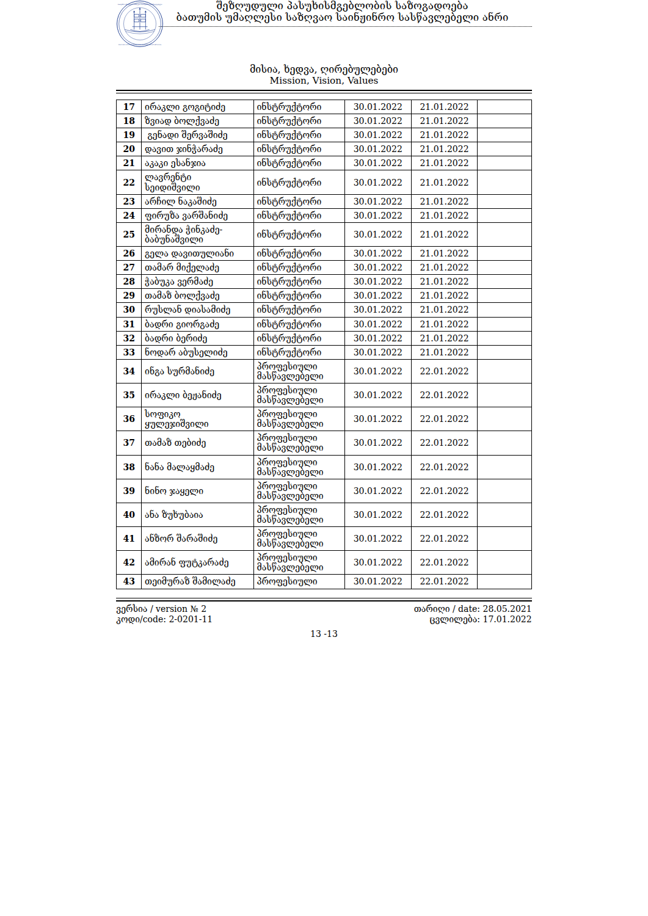ბათუმის უმაღლესი საზღვაო საინჟინრო სასწავლებელი BATUMI HIGHER MARITIME ENGINEERING SCHOOL
შეზღუდული პასუხისმგებლობის საზოგადოება
ბათუმის უმაღლესი საზღვაო საინჟინრო სასწავლებელი ანრი
მისია, ხედვა, ღირებულებები
Mission, Vision, Values
| 17 | ირაკლი გოგიტიძე | ინსტრუქტორი | 30.01.2022 | 21.01.2022 | |
| 18 | ზვიად ბოლქვაძე | ინსტრუქტორი | 30.01.2022 | 21.01.2022 | |
| 19 | გენადი შერვაშიძე | ინსტრუქტორი | 30.01.2022 | 21.01.2022 | |
| 20 | დავით ჯინჭარაძე | ინსტრუქტორი | 30.01.2022 | 21.01.2022 | |
| 21 | აკაკი ესანჯია | ინსტრუქტორი | 30.01.2022 | 21.01.2022 | |
| 22 | ლავრენტი სეიდიშვილი | ინსტრუქტორი | 30.01.2022 | 21.01.2022 | |
| 23 | არჩილ ნაკაშიძე | ინსტრუქტორი | 30.01.2022 | 21.01.2022 | |
| 24 | ფირუზა ვარშანიძე | ინსტრუქტორი | 30.01.2022 | 21.01.2022 | |
| 25 | მირანდა ჭინკაძე- ბაბუნაშვილი | ინსტრუქტორი | 30.01.2022 | 21.01.2022 | |
| 26 | გელა დავითულიანი | ინსტრუქტორი | 30.01.2022 | 21.01.2022 | |
| 27 | თამარ მიქელაძე | ინსტრუქტორი | 30.01.2022 | 21.01.2022 | |
| 28 | ჭაბუკა ვერმაძე | ინსტრუქტორი | 30.01.2022 | 21.01.2022 | |
| 29 | თამაზ ბოლქვაძე | ინსტრუქტორი | 30.01.2022 | 21.01.2022 | |
| 30 | რუსლან დიასამიძე | ინსტრუქტორი | 30.01.2022 | 21.01.2022 | |
| 31 | ბადრი გიორგაძე | ინსტრუქტორი | 30.01.2022 | 21.01.2022 | |
| 32 | ბადრი ბერიძე | ინსტრუქტორი | 30.01.2022 | 21.01.2022 | |
| 33 | ნოდარ აბუსელიძე | ინსტრუქტორი | 30.01.2022 | 21.01.2022 | |
| 34 | ინგა სურმანიძე | პროფესიული მასწავლებელი | 30.01.2022 | 22.01.2022 | |
| 35 | ირაკლი ბეჟანიძე | პროფესიული მასწავლებელი | 30.01.2022 | 22.01.2022 | |
| 36 | სოფიკო ყულეჯიშვილი | პროფესიული მასწავლებელი | 30.01.2022 | 22.01.2022 | |
| 37 | თამაზ თებიძე | პროფესიული მასწავლებელი | 30.01.2022 | 22.01.2022 | |
| 38 | ნანა მალაყმაძე | პროფესიული მასწავლებელი | 30.01.2022 | 22.01.2022 | |
| 39 | ნინო ჯაყელი | პროფესიული მასწავლებელი | 30.01.2022 | 22.01.2022 | |
| 40 | ანა ზუხუბაია | პროფესიული მასწავლებელი | 30.01.2022 | 22.01.2022 | |
| 41 | ანზორ შარაშიძე | პროფესიული მასწავლებელი | 30.01.2022 | 22.01.2022 | |
| 42 | ამირან ფუტკარაძე | პროფესიული მასწავლებელი | 30.01.2022 | 22.01.2022 | |
| 43 | თეიმურაზ შამილაძე | პროფესიული | 30.01.2022 | 22.01.2022 | |
ვერსია / version № 2
კოდი/code: 2-0201-11
თარიღი / date: 28.05.2021
ცვლილება: 17.01.2022
13 -13